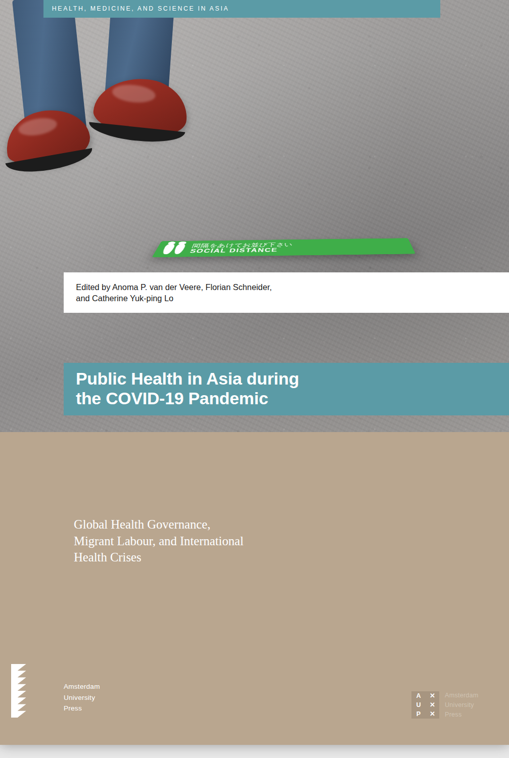Health, Medicine, and Science in Asia
間隔をあけてお並び下さい SOCIAL DISTANCE
Floor sticker reading, in Japanese, “間隔をあけてお並び下さい”, and in English, “SOCIAL DISTANCE”.
Edited by Anoma P. van der Veere, Florian Schneider,
and Catherine Yuk-ping Lo
Public Health in Asia during
the COVID-19 Pandemic
Global Health Governance,
Migrant Labour, and International
Health Crises
Amsterdam
University
Press
A✕ U✕ P✕
Amsterdam
University
Press